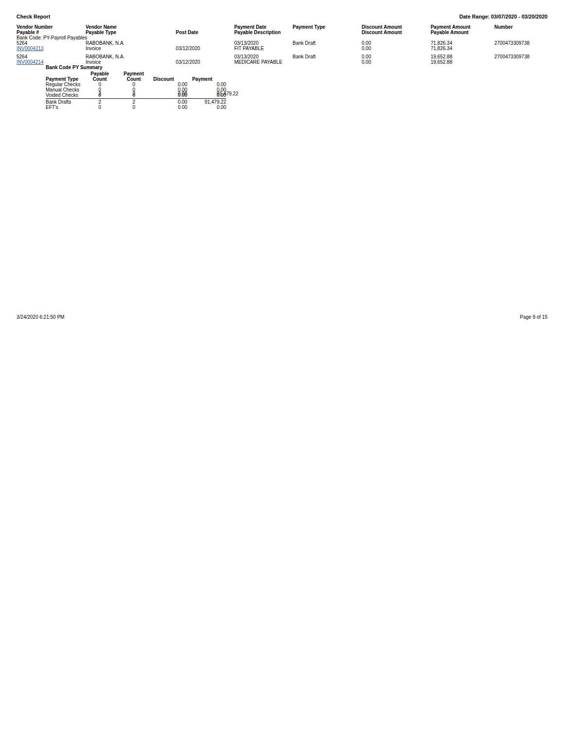Check Report
Date Range: 03/07/2020 - 03/20/2020
| Vendor Number | Vendor Name | | Payment Date | Payment Type | Discount Amount | Payment Amount | Number |
| --- | --- | --- | --- | --- | --- | --- | --- |
| Payable # | Payable Type | Post Date | Payable Description | Discount Amount | Payable Amount | |
| Bank Code: PY-Payroll Payables |
| 5264 | RABOBANK, N.A. | | 03/13/2020 | Bank Draft | 0.00 | 71,826.34 | 2700473309738 |
| INV0004213 | Invoice | 03/12/2020 | FIT PAYABLE | 0.00 | 71,826.34 | |
| 5264 | RABOBANK, N.A. | | 03/13/2020 | Bank Draft | 0.00 | 19,652.88 | 2700473309738 |
| INV0004214 | Invoice | 03/12/2020 | MEDICARE PAYABLE | 0.00 | 19,652.88 | |
Bank Code PY Summary
| | Payable | Payment | | |
| --- | --- | --- | --- | --- |
| Payment Type | Count | Count | Discount | Payment |
| Regular Checks | 0 | 0 | 0.00 | 0.00 |
| Manual Checks | 0 | 0 | 0.00 | 0.00 |
| Voided Checks | 0 2 | 0 2 | 0.00 0.00 | 0.00 91,479.22 |
| Bank Drafts | 2 | 2 | 0.00 | 91,479.22 |
| EFT's | 0 | 0 | 0.00 | 0.00 |
3/24/2020 6:21:50 PM
Page 9 of 15